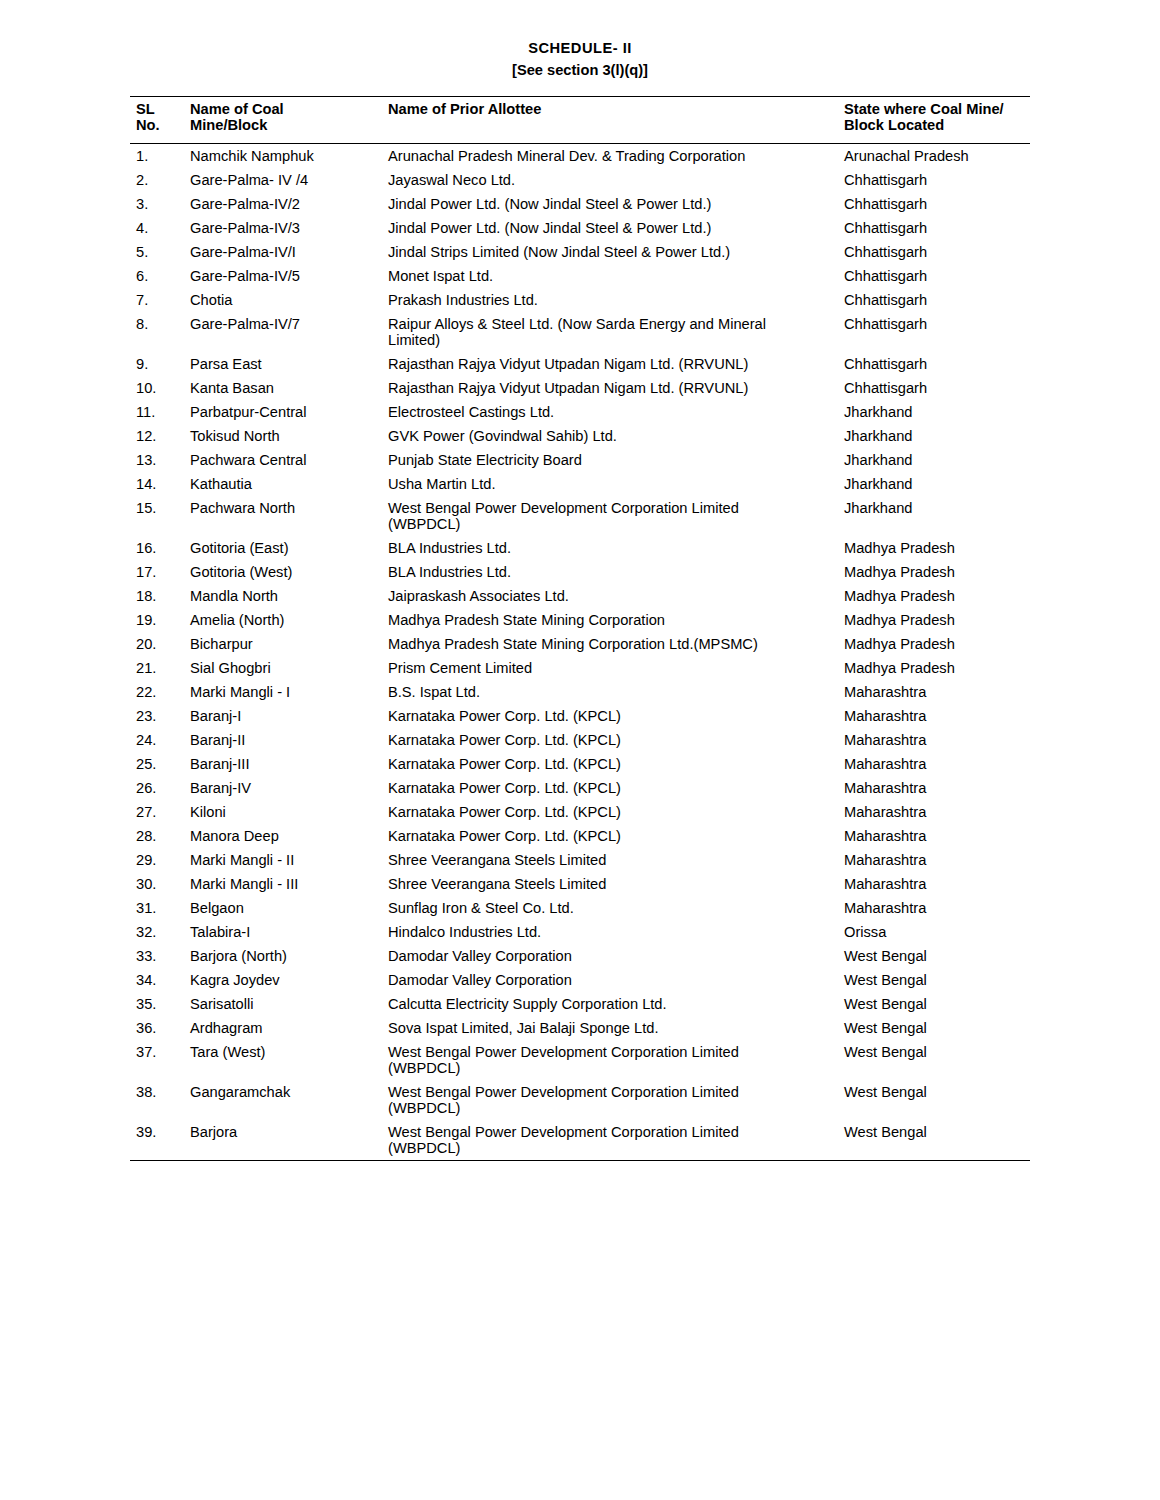SCHEDULE- II
[See section 3(l)(q)]
| SL No. | Name of Coal Mine/Block | Name of Prior Allottee | State where Coal Mine/ Block Located |
| --- | --- | --- | --- |
| 1. | Namchik Namphuk | Arunachal Pradesh Mineral Dev. & Trading Corporation | Arunachal Pradesh |
| 2. | Gare-Palma- IV /4 | Jayaswal Neco Ltd. | Chhattisgarh |
| 3. | Gare-Palma-IV/2 | Jindal Power Ltd. (Now Jindal Steel & Power Ltd.) | Chhattisgarh |
| 4. | Gare-Palma-IV/3 | Jindal Power Ltd. (Now Jindal Steel & Power Ltd.) | Chhattisgarh |
| 5. | Gare-Palma-IV/I | Jindal Strips Limited (Now Jindal Steel & Power Ltd.) | Chhattisgarh |
| 6. | Gare-Palma-IV/5 | Monet Ispat Ltd. | Chhattisgarh |
| 7. | Chotia | Prakash Industries Ltd. | Chhattisgarh |
| 8. | Gare-Palma-IV/7 | Raipur Alloys & Steel Ltd. (Now Sarda Energy and Mineral Limited) | Chhattisgarh |
| 9. | Parsa East | Rajasthan Rajya Vidyut Utpadan Nigam Ltd. (RRVUNL) | Chhattisgarh |
| 10. | Kanta Basan | Rajasthan Rajya Vidyut Utpadan Nigam Ltd. (RRVUNL) | Chhattisgarh |
| 11. | Parbatpur-Central | Electrosteel Castings Ltd. | Jharkhand |
| 12. | Tokisud North | GVK Power (Govindwal Sahib) Ltd. | Jharkhand |
| 13. | Pachwara Central | Punjab State Electricity Board | Jharkhand |
| 14. | Kathautia | Usha Martin Ltd. | Jharkhand |
| 15. | Pachwara North | West Bengal Power Development Corporation Limited (WBPDCL) | Jharkhand |
| 16. | Gotitoria (East) | BLA Industries Ltd. | Madhya Pradesh |
| 17. | Gotitoria (West) | BLA Industries Ltd. | Madhya Pradesh |
| 18. | Mandla North | Jaipraskash Associates Ltd. | Madhya Pradesh |
| 19. | Amelia (North) | Madhya Pradesh State Mining Corporation | Madhya Pradesh |
| 20. | Bicharpur | Madhya Pradesh State Mining Corporation Ltd.(MPSMC) | Madhya Pradesh |
| 21. | Sial Ghogbri | Prism Cement Limited | Madhya Pradesh |
| 22. | Marki Mangli - I | B.S. Ispat Ltd. | Maharashtra |
| 23. | Baranj-I | Karnataka Power Corp. Ltd. (KPCL) | Maharashtra |
| 24. | Baranj-II | Karnataka Power Corp. Ltd. (KPCL) | Maharashtra |
| 25. | Baranj-III | Karnataka Power Corp. Ltd. (KPCL) | Maharashtra |
| 26. | Baranj-IV | Karnataka Power Corp. Ltd. (KPCL) | Maharashtra |
| 27. | Kiloni | Karnataka Power Corp. Ltd. (KPCL) | Maharashtra |
| 28. | Manora Deep | Karnataka Power Corp. Ltd. (KPCL) | Maharashtra |
| 29. | Marki Mangli - II | Shree Veerangana Steels Limited | Maharashtra |
| 30. | Marki Mangli - III | Shree Veerangana Steels Limited | Maharashtra |
| 31. | Belgaon | Sunflag Iron & Steel Co. Ltd. | Maharashtra |
| 32. | Talabira-I | Hindalco Industries Ltd. | Orissa |
| 33. | Barjora (North) | Damodar Valley Corporation | West Bengal |
| 34. | Kagra Joydev | Damodar Valley Corporation | West Bengal |
| 35. | Sarisatolli | Calcutta Electricity Supply Corporation Ltd. | West Bengal |
| 36. | Ardhagram | Sova Ispat Limited, Jai Balaji Sponge Ltd. | West Bengal |
| 37. | Tara (West) | West Bengal Power Development Corporation Limited (WBPDCL) | West Bengal |
| 38. | Gangaramchak | West Bengal Power Development Corporation Limited (WBPDCL) | West Bengal |
| 39. | Barjora | West Bengal Power Development Corporation Limited (WBPDCL) | West Bengal |